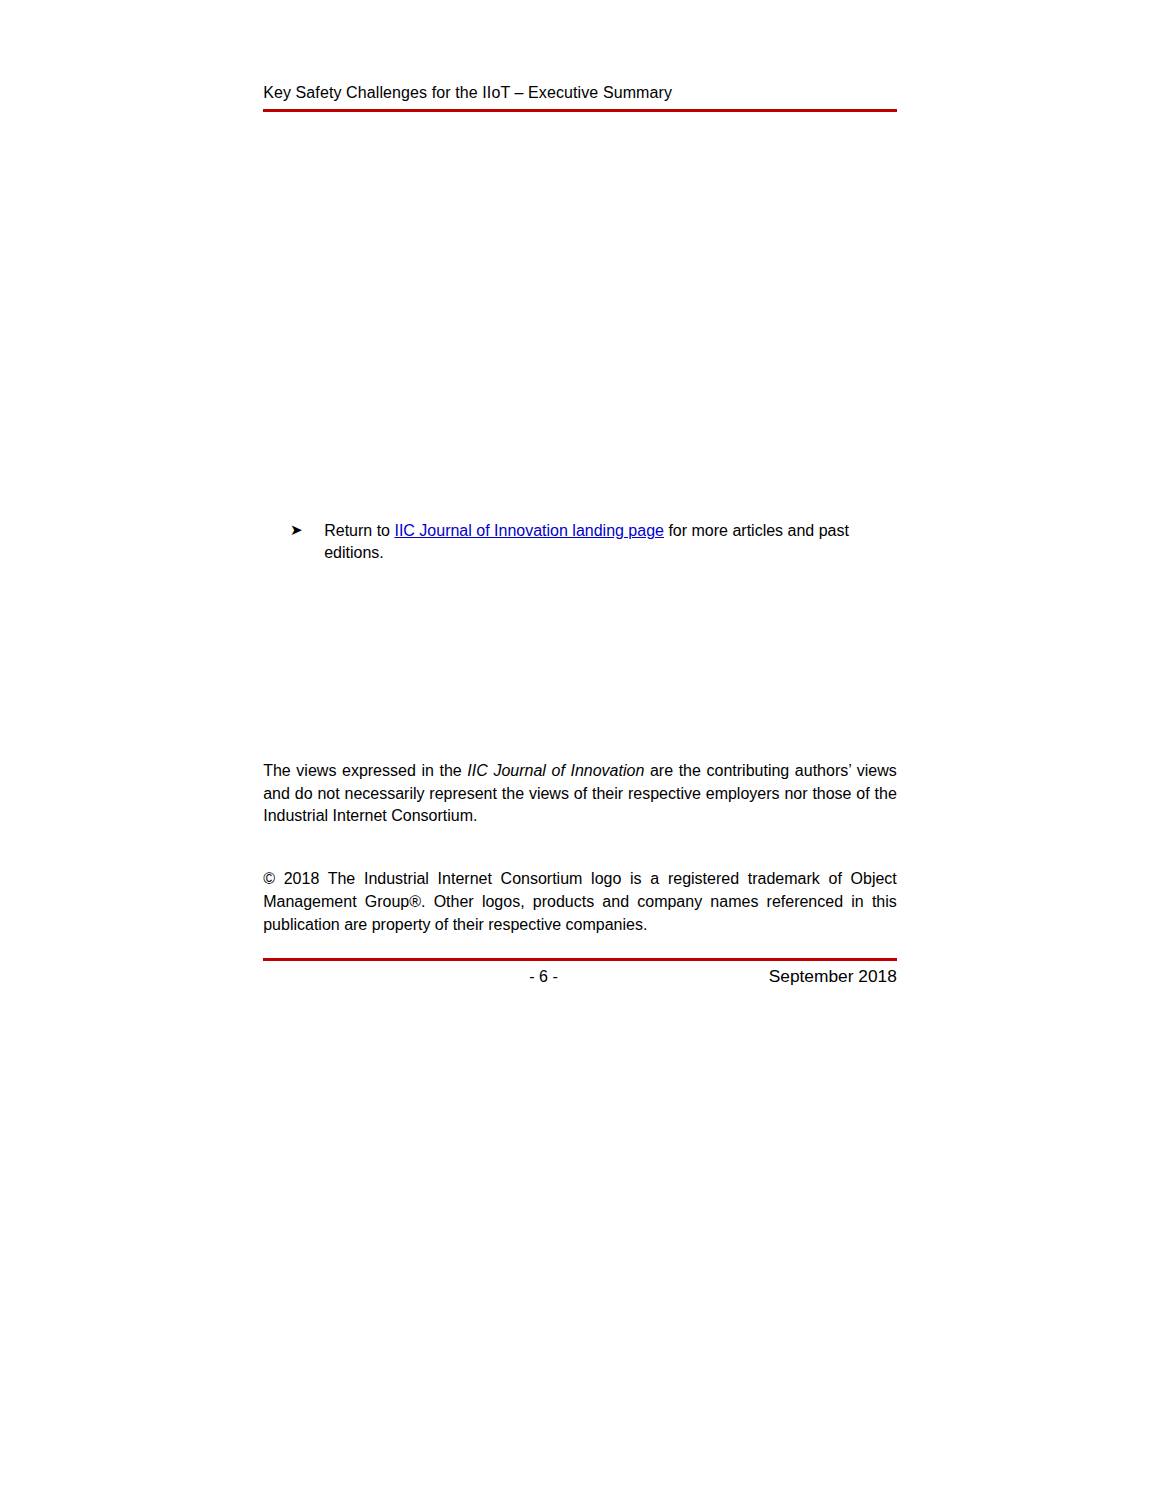Key Safety Challenges for the IIoT – Executive Summary
➤ Return to IIC Journal of Innovation landing page for more articles and past editions.
The views expressed in the IIC Journal of Innovation are the contributing authors’ views and do not necessarily represent the views of their respective employers nor those of the Industrial Internet Consortium.
© 2018 The Industrial Internet Consortium logo is a registered trademark of Object Management Group®. Other logos, products and company names referenced in this publication are property of their respective companies.
- 6 - September 2018